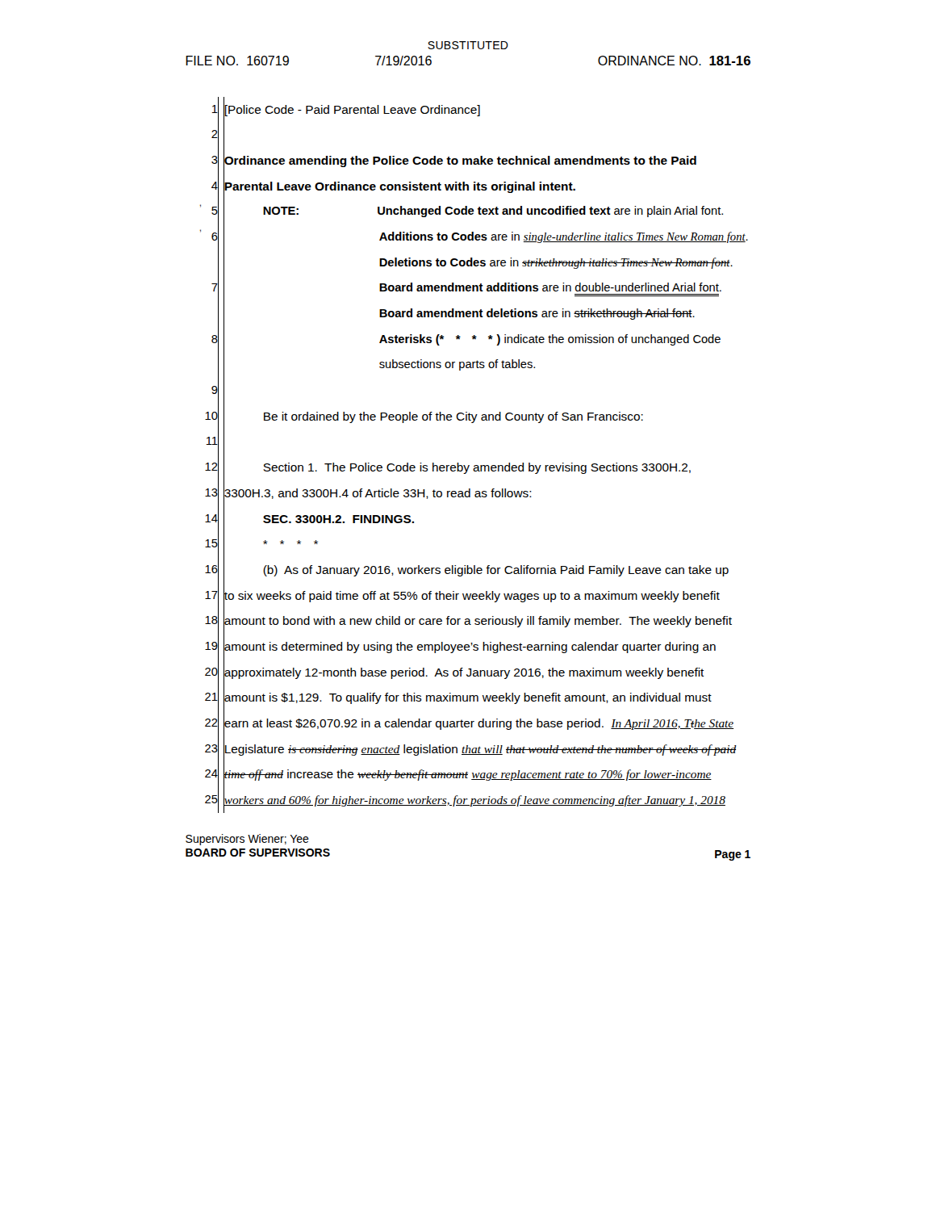SUBSTITUTED
FILE NO. 160719
7/19/2016
ORDINANCE NO. 181-16
, ,
| 1 | | [Police Code - Paid Parental Leave Ordinance] |
| 2 | | |
| 3 | | Ordinance amending the Police Code to make technical amendments to the Paid |
| 4 | | Parental Leave Ordinance consistent with its original intent. |
| 5 | | NOTE: Unchanged Code text and uncodified text are in plain Arial font. |
| 6 | | Additions to Codes are in single-underline italics Times New Roman font . |
| | | Deletions to Codes are in strikethrough italics Times New Roman font . |
| 7 | | Board amendment additions are in double-underlined Arial font . |
| | | Board amendment deletions are in strikethrough Arial font . |
| 8 | | Asterisks ( * * * * ) indicate the omission of unchanged Code |
| | | subsections or parts of tables. |
| 9 | | |
| 10 | | Be it ordained by the People of the City and County of San Francisco: |
| 11 | | |
| 12 | | Section 1. The Police Code is hereby amended by revising Sections 3300H.2, |
| 13 | | 3300H.3, and 3300H.4 of Article 33H, to read as follows: |
| 14 | | SEC. 3300H.2. FINDINGS. |
| 15 | | * * * * |
| 16 | | (b) As of January 2016, workers eligible for California Paid Family Leave can take up |
| 17 | | to six weeks of paid time off at 55% of their weekly wages up to a maximum weekly benefit |
| 18 | | amount to bond with a new child or care for a seriously ill family member. The weekly benefit |
| 19 | | amount is determined by using the employee’s highest-earning calendar quarter during an |
| 20 | | approximately 12-month base period. As of January 2016, the maximum weekly benefit |
| 21 | | amount is $1,129. To qualify for this maximum weekly benefit amount, an individual must |
| 22 | | earn at least $26,070.92 in a calendar quarter during the base period. In April 2016, T t he State |
| 23 | | Legislature is considering enacted legislation that will that would extend the number of weeks of paid |
| 24 | | time off and increase the weekly benefit amount wage replacement rate to 70% for lower-income |
| 25 | | workers and 60% for higher-income workers, for periods of leave commencing after January 1, 2018 |
Supervisors Wiener; Yee
BOARD OF SUPERVISORS
Page 1